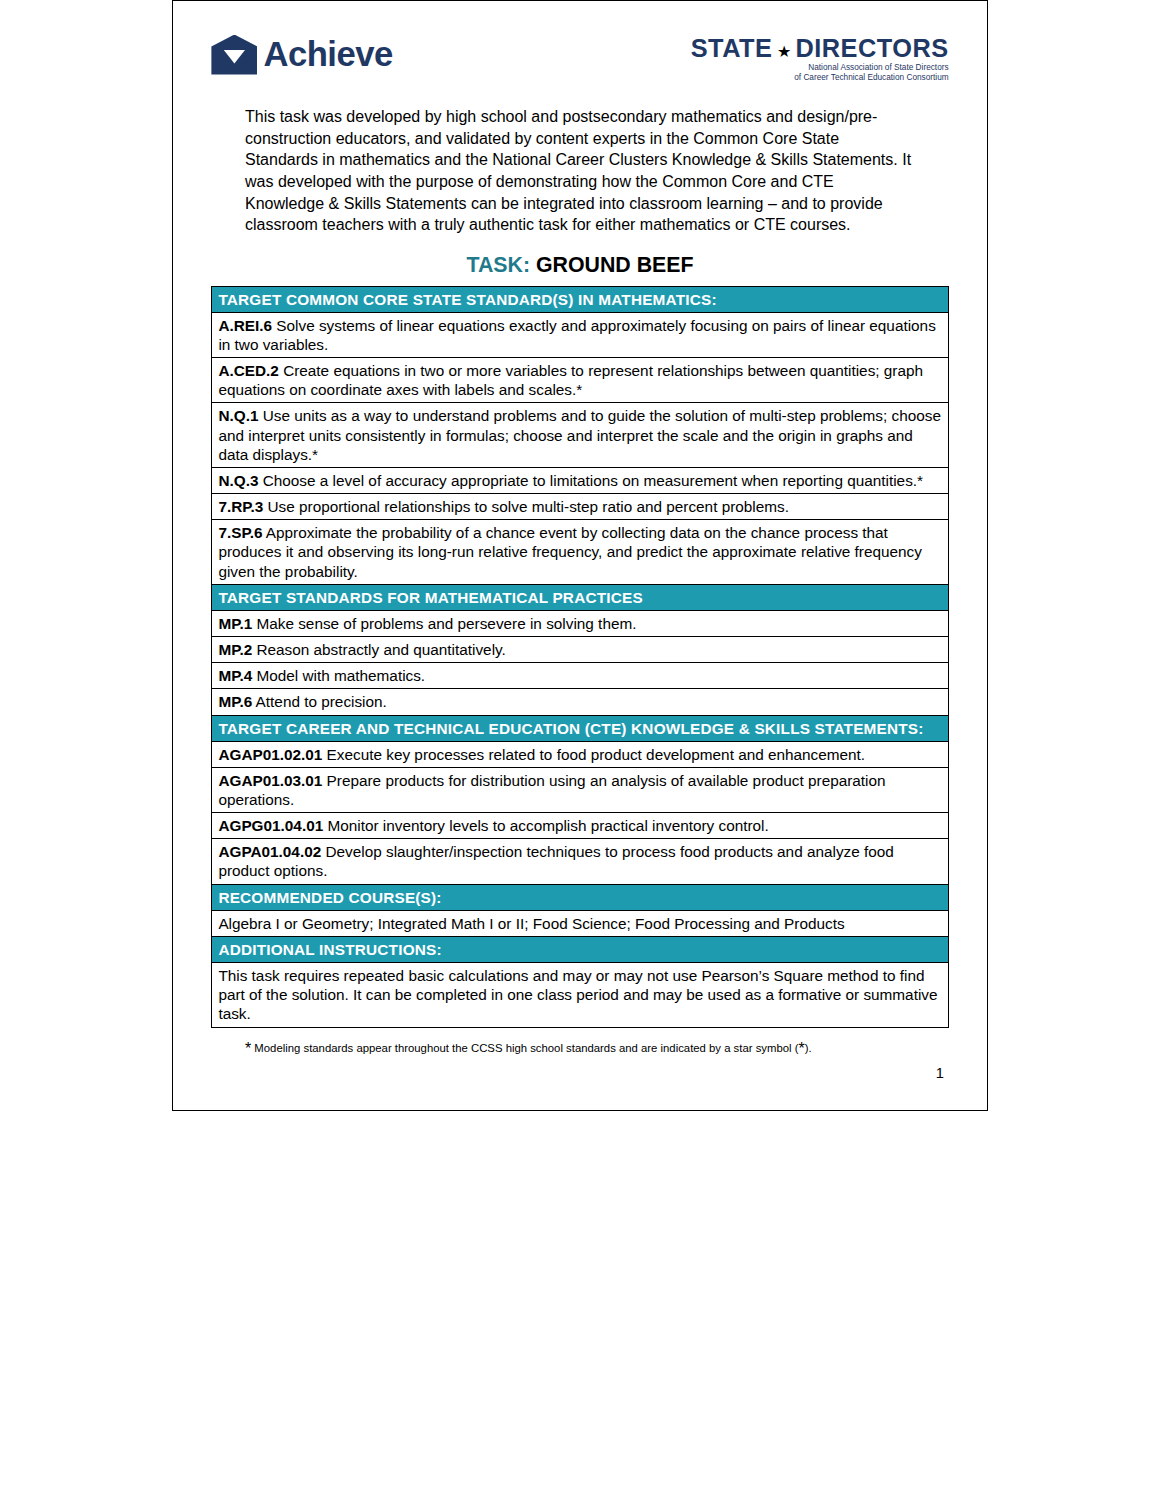Achieve
STATE ★ DIRECTORS
National Association of State Directors
of Career Technical Education Consortium
This task was developed by high school and postsecondary mathematics and design/pre-construction educators, and validated by content experts in the Common Core State Standards in mathematics and the National Career Clusters Knowledge & Skills Statements. It was developed with the purpose of demonstrating how the Common Core and CTE Knowledge & Skills Statements can be integrated into classroom learning – and to provide classroom teachers with a truly authentic task for either mathematics or CTE courses.
TASK: GROUND BEEF
| TARGET COMMON CORE STATE STANDARD(S) IN MATHEMATICS: |
| A.REI.6 Solve systems of linear equations exactly and approximately focusing on pairs of linear equations in two variables. |
| A.CED.2 Create equations in two or more variables to represent relationships between quantities; graph equations on coordinate axes with labels and scales.* |
| N.Q.1 Use units as a way to understand problems and to guide the solution of multi-step problems; choose and interpret units consistently in formulas; choose and interpret the scale and the origin in graphs and data displays.* |
| N.Q.3 Choose a level of accuracy appropriate to limitations on measurement when reporting quantities.* |
| 7.RP.3 Use proportional relationships to solve multi-step ratio and percent problems. |
| 7.SP.6 Approximate the probability of a chance event by collecting data on the chance process that produces it and observing its long-run relative frequency, and predict the approximate relative frequency given the probability. |
| TARGET STANDARDS FOR MATHEMATICAL PRACTICES |
| MP.1 Make sense of problems and persevere in solving them. |
| MP.2 Reason abstractly and quantitatively. |
| MP.4 Model with mathematics. |
| MP.6 Attend to precision. |
| TARGET CAREER AND TECHNICAL EDUCATION (CTE) KNOWLEDGE & SKILLS STATEMENTS: |
| AGAP01.02.01 Execute key processes related to food product development and enhancement. |
| AGAP01.03.01 Prepare products for distribution using an analysis of available product preparation operations. |
| AGPG01.04.01 Monitor inventory levels to accomplish practical inventory control. |
| AGPA01.04.02 Develop slaughter/inspection techniques to process food products and analyze food product options. |
| RECOMMENDED COURSE(S): |
| Algebra I or Geometry; Integrated Math I or II; Food Science; Food Processing and Products |
| ADDITIONAL INSTRUCTIONS: |
| This task requires repeated basic calculations and may or may not use Pearson’s Square method to find part of the solution. It can be completed in one class period and may be used as a formative or summative task. |
* Modeling standards appear throughout the CCSS high school standards and are indicated by a star symbol (*).
1